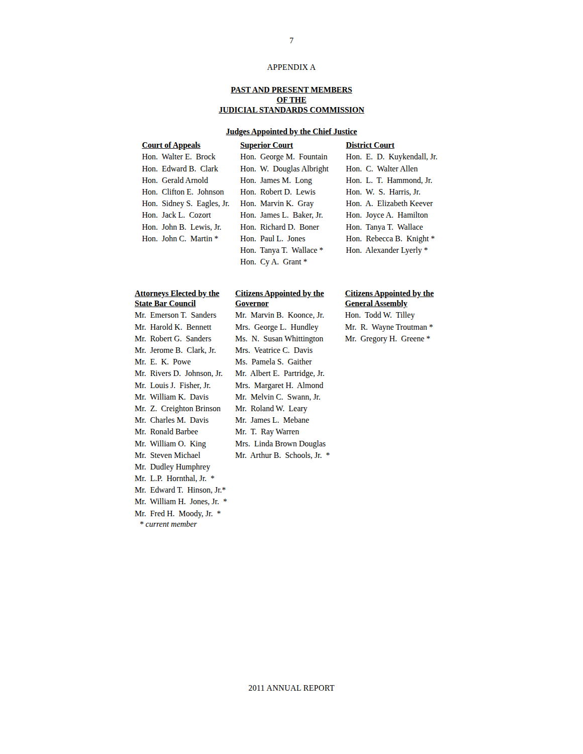7
APPENDIX A
PAST AND PRESENT MEMBERS OF THE JUDICIAL STANDARDS COMMISSION
Judges Appointed by the Chief Justice
| Court of Appeals Hon. Walter E. Brock Hon. Edward B. Clark Hon. Gerald Arnold Hon. Clifton E. Johnson Hon. Sidney S. Eagles, Jr. Hon. Jack L. Cozort Hon. John B. Lewis, Jr. Hon. John C. Martin * | Superior Court Hon. George M. Fountain Hon. W. Douglas Albright Hon. James M. Long Hon. Robert D. Lewis Hon. Marvin K. Gray Hon. James L. Baker, Jr. Hon. Richard D. Boner Hon. Paul L. Jones Hon. Tanya T. Wallace * Hon. Cy A. Grant * | District Court Hon. E. D. Kuykendall, Jr. Hon. C. Walter Allen Hon. L. T. Hammond, Jr. Hon. W. S. Harris, Jr. Hon. A. Elizabeth Keever Hon. Joyce A. Hamilton Hon. Tanya T. Wallace Hon. Rebecca B. Knight * Hon. Alexander Lyerly * |
| Attorneys Elected by the State Bar Council Mr. Emerson T. Sanders Mr. Harold K. Bennett Mr. Robert G. Sanders Mr. Jerome B. Clark, Jr. Mr. E. K. Powe Mr. Rivers D. Johnson, Jr. Mr. Louis J. Fisher, Jr. Mr. William K. Davis Mr. Z. Creighton Brinson Mr. Charles M. Davis Mr. Ronald Barbee Mr. William O. King Mr. Steven Michael Mr. Dudley Humphrey Mr. L.P. Hornthal, Jr. * Mr. Edward T. Hinson, Jr.* Mr. William H. Jones, Jr. * Mr. Fred H. Moody, Jr. * * current member | Citizens Appointed by the Governor Mr. Marvin B. Koonce, Jr. Mrs. George L. Hundley Ms. N. Susan Whittington Mrs. Veatrice C. Davis Ms. Pamela S. Gaither Mr. Albert E. Partridge, Jr. Mrs. Margaret H. Almond Mr. Melvin C. Swann, Jr. Mr. Roland W. Leary Mr. James L. Mebane Mr. T. Ray Warren Mrs. Linda Brown Douglas Mr. Arthur B. Schools, Jr. * | Citizens Appointed by the General Assembly Hon. Todd W. Tilley Mr. R. Wayne Troutman * Mr. Gregory H. Greene * |
2011 ANNUAL REPORT